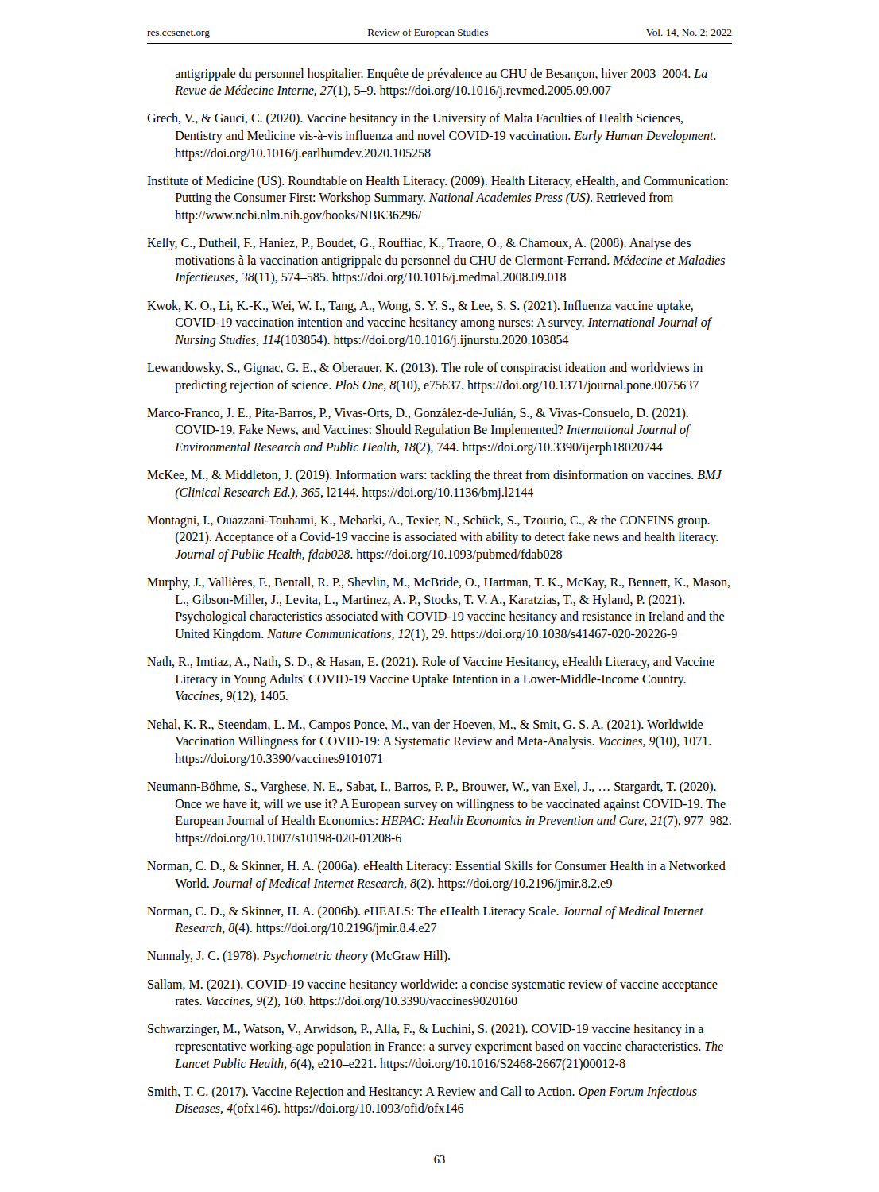res.ccsenet.org
Review of European Studies
Vol. 14, No. 2; 2022
antigrippale du personnel hospitalier. Enquête de prévalence au CHU de Besançon, hiver 2003–2004. La Revue de Médecine Interne, 27(1), 5–9. https://doi.org/10.1016/j.revmed.2005.09.007
Grech, V., & Gauci, C. (2020). Vaccine hesitancy in the University of Malta Faculties of Health Sciences, Dentistry and Medicine vis-à-vis influenza and novel COVID-19 vaccination. Early Human Development. https://doi.org/10.1016/j.earlhumdev.2020.105258
Institute of Medicine (US). Roundtable on Health Literacy. (2009). Health Literacy, eHealth, and Communication: Putting the Consumer First: Workshop Summary. National Academies Press (US). Retrieved from http://www.ncbi.nlm.nih.gov/books/NBK36296/
Kelly, C., Dutheil, F., Haniez, P., Boudet, G., Rouffiac, K., Traore, O., & Chamoux, A. (2008). Analyse des motivations à la vaccination antigrippale du personnel du CHU de Clermont-Ferrand. Médecine et Maladies Infectieuses, 38(11), 574–585. https://doi.org/10.1016/j.medmal.2008.09.018
Kwok, K. O., Li, K.-K., Wei, W. I., Tang, A., Wong, S. Y. S., & Lee, S. S. (2021). Influenza vaccine uptake, COVID-19 vaccination intention and vaccine hesitancy among nurses: A survey. International Journal of Nursing Studies, 114(103854). https://doi.org/10.1016/j.ijnurstu.2020.103854
Lewandowsky, S., Gignac, G. E., & Oberauer, K. (2013). The role of conspiracist ideation and worldviews in predicting rejection of science. PloS One, 8(10), e75637. https://doi.org/10.1371/journal.pone.0075637
Marco-Franco, J. E., Pita-Barros, P., Vivas-Orts, D., González-de-Julián, S., & Vivas-Consuelo, D. (2021). COVID-19, Fake News, and Vaccines: Should Regulation Be Implemented? International Journal of Environmental Research and Public Health, 18(2), 744. https://doi.org/10.3390/ijerph18020744
McKee, M., & Middleton, J. (2019). Information wars: tackling the threat from disinformation on vaccines. BMJ (Clinical Research Ed.), 365, l2144. https://doi.org/10.1136/bmj.l2144
Montagni, I., Ouazzani-Touhami, K., Mebarki, A., Texier, N., Schück, S., Tzourio, C., & the CONFINS group. (2021). Acceptance of a Covid-19 vaccine is associated with ability to detect fake news and health literacy. Journal of Public Health, fdab028. https://doi.org/10.1093/pubmed/fdab028
Murphy, J., Vallières, F., Bentall, R. P., Shevlin, M., McBride, O., Hartman, T. K., McKay, R., Bennett, K., Mason, L., Gibson-Miller, J., Levita, L., Martinez, A. P., Stocks, T. V. A., Karatzias, T., & Hyland, P. (2021). Psychological characteristics associated with COVID-19 vaccine hesitancy and resistance in Ireland and the United Kingdom. Nature Communications, 12(1), 29. https://doi.org/10.1038/s41467-020-20226-9
Nath, R., Imtiaz, A., Nath, S. D., & Hasan, E. (2021). Role of Vaccine Hesitancy, eHealth Literacy, and Vaccine Literacy in Young Adults' COVID-19 Vaccine Uptake Intention in a Lower-Middle-Income Country. Vaccines, 9(12), 1405.
Nehal, K. R., Steendam, L. M., Campos Ponce, M., van der Hoeven, M., & Smit, G. S. A. (2021). Worldwide Vaccination Willingness for COVID-19: A Systematic Review and Meta-Analysis. Vaccines, 9(10), 1071. https://doi.org/10.3390/vaccines9101071
Neumann-Böhme, S., Varghese, N. E., Sabat, I., Barros, P. P., Brouwer, W., van Exel, J., … Stargardt, T. (2020). Once we have it, will we use it? A European survey on willingness to be vaccinated against COVID-19. The European Journal of Health Economics: HEPAC: Health Economics in Prevention and Care, 21(7), 977–982. https://doi.org/10.1007/s10198-020-01208-6
Norman, C. D., & Skinner, H. A. (2006a). eHealth Literacy: Essential Skills for Consumer Health in a Networked World. Journal of Medical Internet Research, 8(2). https://doi.org/10.2196/jmir.8.2.e9
Norman, C. D., & Skinner, H. A. (2006b). eHEALS: The eHealth Literacy Scale. Journal of Medical Internet Research, 8(4). https://doi.org/10.2196/jmir.8.4.e27
Nunnaly, J. C. (1978). Psychometric theory (McGraw Hill).
Sallam, M. (2021). COVID-19 vaccine hesitancy worldwide: a concise systematic review of vaccine acceptance rates. Vaccines, 9(2), 160. https://doi.org/10.3390/vaccines9020160
Schwarzinger, M., Watson, V., Arwidson, P., Alla, F., & Luchini, S. (2021). COVID-19 vaccine hesitancy in a representative working-age population in France: a survey experiment based on vaccine characteristics. The Lancet Public Health, 6(4), e210–e221. https://doi.org/10.1016/S2468-2667(21)00012-8
Smith, T. C. (2017). Vaccine Rejection and Hesitancy: A Review and Call to Action. Open Forum Infectious Diseases, 4(ofx146). https://doi.org/10.1093/ofid/ofx146
63